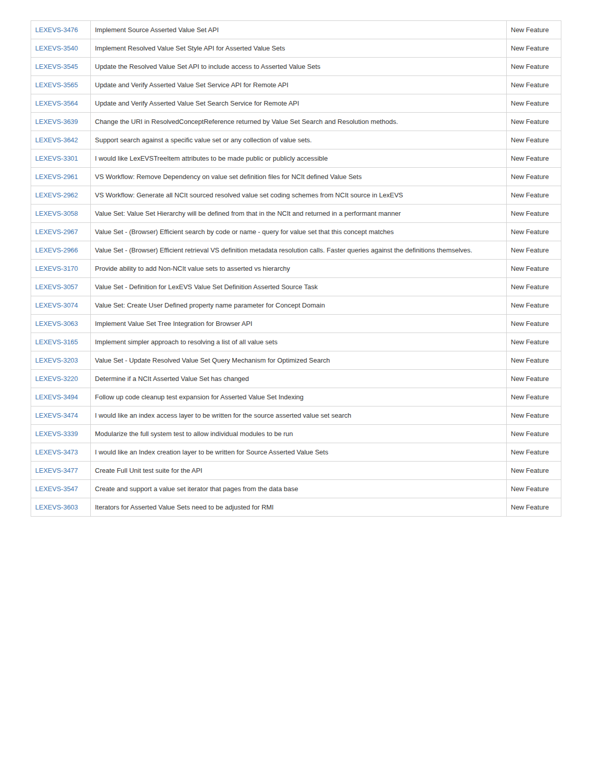| LEXEVS-3476 | Implement Source Asserted Value Set API | New Feature |
| LEXEVS-3540 | Implement Resolved Value Set Style API for Asserted Value Sets | New Feature |
| LEXEVS-3545 | Update the Resolved Value Set API to include access to Asserted Value Sets | New Feature |
| LEXEVS-3565 | Update and Verify Asserted Value Set Service API for Remote API | New Feature |
| LEXEVS-3564 | Update and Verify Asserted Value Set Search Service for Remote API | New Feature |
| LEXEVS-3639 | Change the URI in ResolvedConceptReference returned by Value Set Search and Resolution methods. | New Feature |
| LEXEVS-3642 | Support search against a specific value set or any collection of value sets. | New Feature |
| LEXEVS-3301 | I would like LexEVSTreeItem attributes to be made public or publicly accessible | New Feature |
| LEXEVS-2961 | VS Workflow: Remove Dependency on value set definition files for NCIt defined Value Sets | New Feature |
| LEXEVS-2962 | VS Workflow: Generate all NCIt sourced resolved value set coding schemes from NCIt source in LexEVS | New Feature |
| LEXEVS-3058 | Value Set: Value Set Hierarchy will be defined from that in the NCIt and returned in a performant manner | New Feature |
| LEXEVS-2967 | Value Set - (Browser) Efficient search by code or name - query for value set that this concept matches | New Feature |
| LEXEVS-2966 | Value Set - (Browser) Efficient retrieval VS definition metadata resolution calls. Faster queries against the definitions themselves. | New Feature |
| LEXEVS-3170 | Provide ability to add Non-NCIt value sets to asserted vs hierarchy | New Feature |
| LEXEVS-3057 | Value Set - Definition for LexEVS Value Set Definition Asserted Source Task | New Feature |
| LEXEVS-3074 | Value Set: Create User Defined property name parameter for Concept Domain | New Feature |
| LEXEVS-3063 | Implement Value Set Tree Integration for Browser API | New Feature |
| LEXEVS-3165 | Implement simpler approach to resolving a list of all value sets | New Feature |
| LEXEVS-3203 | Value Set - Update Resolved Value Set Query Mechanism for Optimized Search | New Feature |
| LEXEVS-3220 | Determine if a NCIt Asserted Value Set has changed | New Feature |
| LEXEVS-3494 | Follow up code cleanup test expansion for Asserted Value Set Indexing | New Feature |
| LEXEVS-3474 | I would like an index access layer to be written for the source asserted value set search | New Feature |
| LEXEVS-3339 | Modularize the full system test to allow individual modules to be run | New Feature |
| LEXEVS-3473 | I would like an Index creation layer to be written for Source Asserted Value Sets | New Feature |
| LEXEVS-3477 | Create Full Unit test suite for the API | New Feature |
| LEXEVS-3547 | Create and support a value set iterator that pages from the data base | New Feature |
| LEXEVS-3603 | Iterators for Asserted Value Sets need to be adjusted for RMI | New Feature |